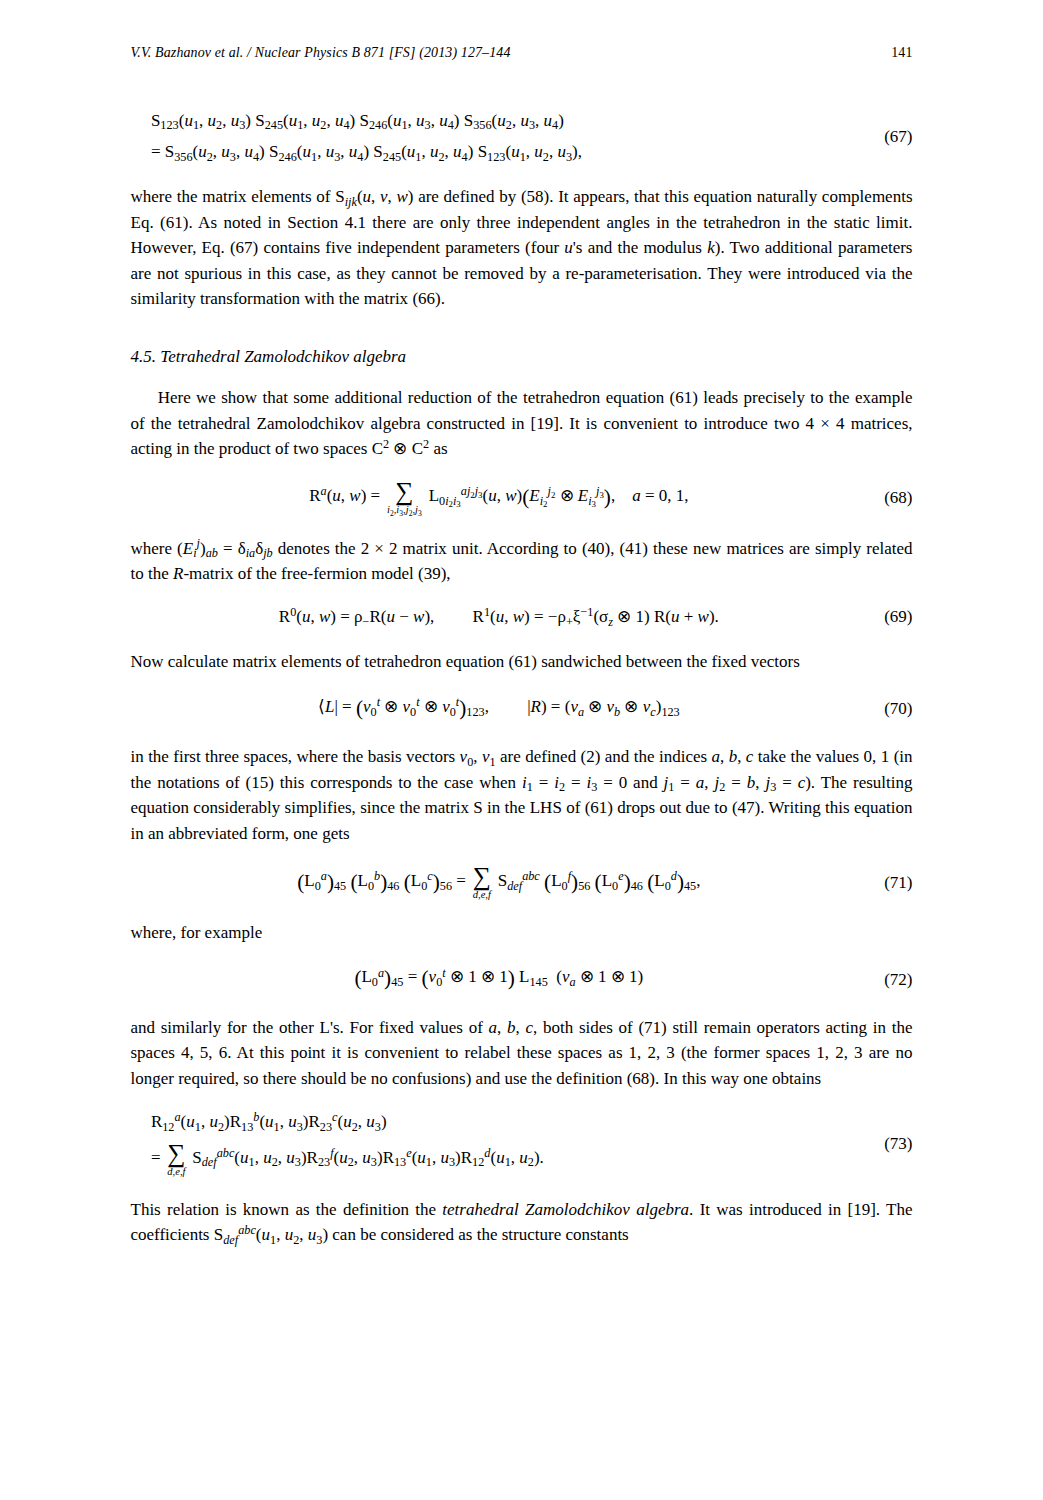V.V. Bazhanov et al. / Nuclear Physics B 871 [FS] (2013) 127–144 141
S123(u1, u2, u3) S245(u1, u2, u4) S246(u1, u3, u4) S356(u2, u3, u4) = S356(u2, u3, u4) S246(u1, u3, u4) S245(u1, u2, u4) S123(u1, u2, u3),
(67)
where the matrix elements of Sijk(u, v, w) are defined by (58). It appears, that this equation naturally complements Eq. (61). As noted in Section 4.1 there are only three independent angles in the tetrahedron in the static limit. However, Eq. (67) contains five independent parameters (four u's and the modulus k). Two additional parameters are not spurious in this case, as they cannot be removed by a re-parameterisation. They were introduced via the similarity transformation with the matrix (66).
4.5. Tetrahedral Zamolodchikov algebra
Here we show that some additional reduction of the tetrahedron equation (61) leads precisely to the example of the tetrahedral Zamolodchikov algebra constructed in [19]. It is convenient to introduce two 4 × 4 matrices, acting in the product of two spaces C2 ⊗ C2 as
Ra(u, w) = ∑i2,i3,j2,j3 L0i2i3aj2j3(u, w)(Ei2j2 ⊗ Ei3j3), a = 0, 1,
(68)
where (Eij)ab = δiaδjb denotes the 2 × 2 matrix unit. According to (40), (41) these new matrices are simply related to the R-matrix of the free-fermion model (39),
R0(u, w) = ρ−R(u − w), R1(u, w) = −ρ+ξ−1(σz ⊗ 1) R(u + w).
(69)
Now calculate matrix elements of tetrahedron equation (61) sandwiched between the fixed vectors
⟨L| = (v0t ⊗ v0t ⊗ v0t)123, |R) = (va ⊗ vb ⊗ vc)123
(70)
in the first three spaces, where the basis vectors v0, v1 are defined (2) and the indices a, b, c take the values 0, 1 (in the notations of (15) this corresponds to the case when i1 = i2 = i3 = 0 and j1 = a, j2 = b, j3 = c). The resulting equation considerably simplifies, since the matrix S in the LHS of (61) drops out due to (47). Writing this equation in an abbreviated form, one gets
(L0a)45 (L0b)46 (L0c)56 = ∑d,e,f Sdefabc (L0f)56 (L0e)46 (L0d)45,
(71)
where, for example
(L0a)45 = (v0t ⊗ 1 ⊗ 1) L145 (va ⊗ 1 ⊗ 1)
(72)
and similarly for the other L's. For fixed values of a, b, c, both sides of (71) still remain operators acting in the spaces 4, 5, 6. At this point it is convenient to relabel these spaces as 1, 2, 3 (the former spaces 1, 2, 3 are no longer required, so there should be no confusions) and use the definition (68). In this way one obtains
R12a(u1, u2)R13b(u1, u3)R23c(u2, u3) = ∑d,e,f Sdefabc(u1, u2, u3)R23f(u2, u3)R13e(u1, u3)R12d(u1, u2).
(73)
This relation is known as the definition the tetrahedral Zamolodchikov algebra. It was introduced in [19]. The coefficients Sdefabc(u1, u2, u3) can be considered as the structure constants